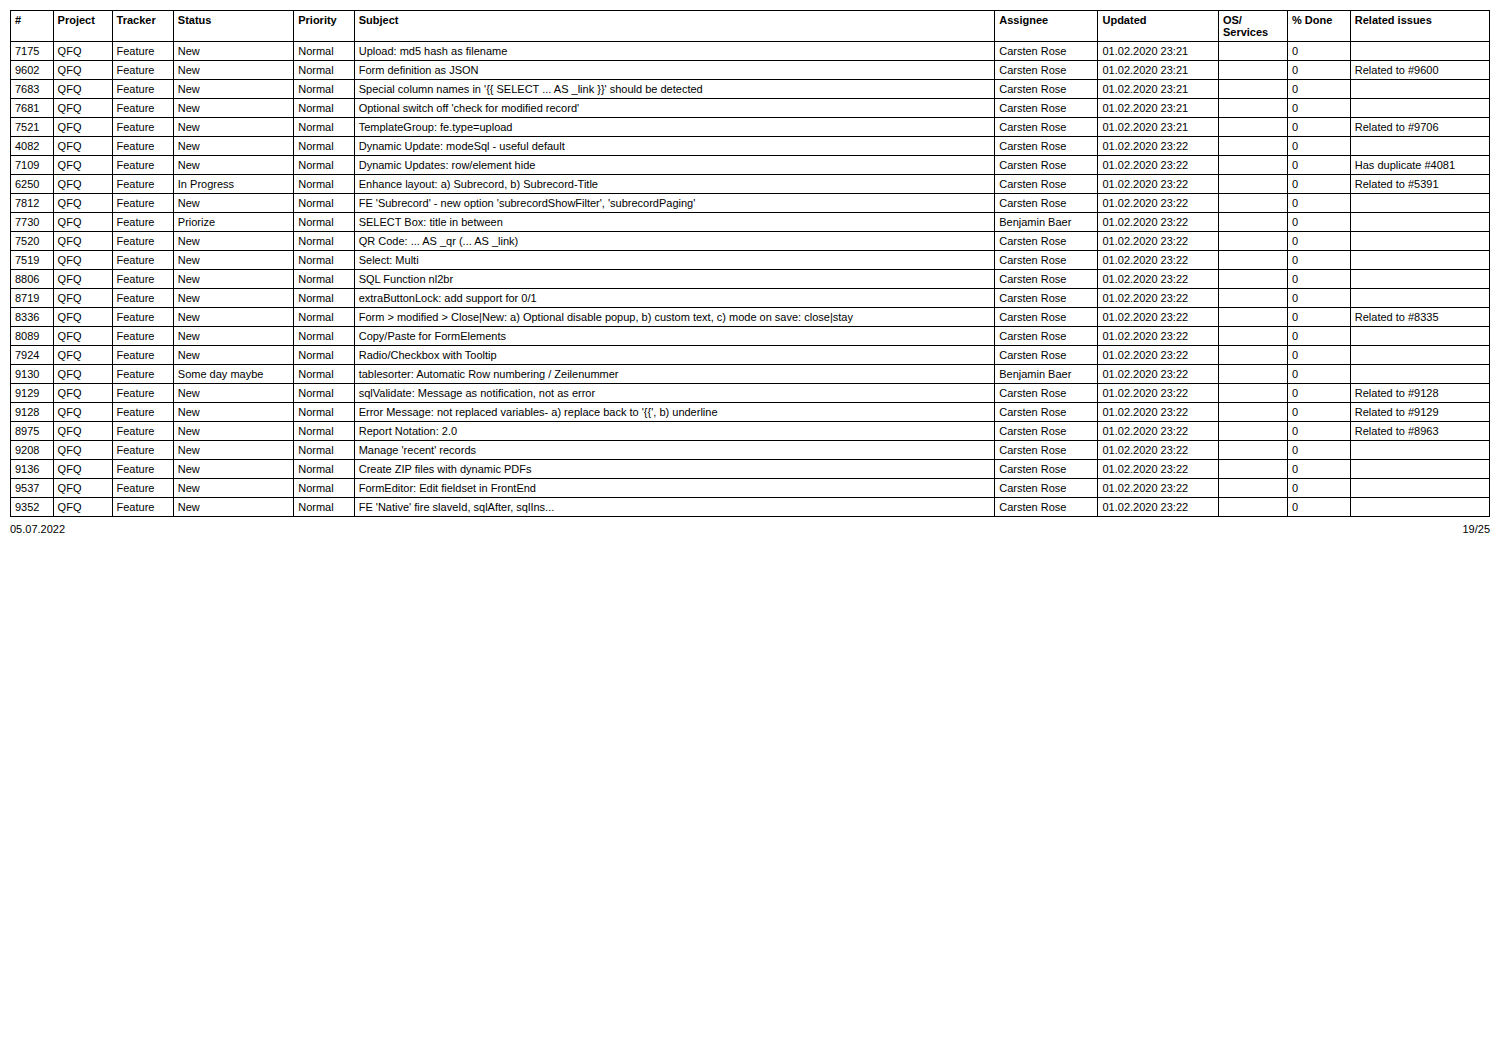| # | Project | Tracker | Status | Priority | Subject | Assignee | Updated | OS/ Services | % Done | Related issues |
| --- | --- | --- | --- | --- | --- | --- | --- | --- | --- | --- |
| 7175 | QFQ | Feature | New | Normal | Upload: md5 hash as filename | Carsten Rose | 01.02.2020 23:21 | | 0 | |
| 9602 | QFQ | Feature | New | Normal | Form definition as JSON | Carsten Rose | 01.02.2020 23:21 | | 0 | Related to #9600 |
| 7683 | QFQ | Feature | New | Normal | Special column names in '{{ SELECT ... AS _link }}' should be detected | Carsten Rose | 01.02.2020 23:21 | | 0 | |
| 7681 | QFQ | Feature | New | Normal | Optional switch off 'check for modified record' | Carsten Rose | 01.02.2020 23:21 | | 0 | |
| 7521 | QFQ | Feature | New | Normal | TemplateGroup: fe.type=upload | Carsten Rose | 01.02.2020 23:21 | | 0 | Related to #9706 |
| 4082 | QFQ | Feature | New | Normal | Dynamic Update: modeSql - useful default | Carsten Rose | 01.02.2020 23:22 | | 0 | |
| 7109 | QFQ | Feature | New | Normal | Dynamic Updates: row/element hide | Carsten Rose | 01.02.2020 23:22 | | 0 | Has duplicate #4081 |
| 6250 | QFQ | Feature | In Progress | Normal | Enhance layout: a) Subrecord, b) Subrecord-Title | Carsten Rose | 01.02.2020 23:22 | | 0 | Related to #5391 |
| 7812 | QFQ | Feature | New | Normal | FE 'Subrecord' - new option 'subrecordShowFilter', 'subrecordPaging' | Carsten Rose | 01.02.2020 23:22 | | 0 | |
| 7730 | QFQ | Feature | Priorize | Normal | SELECT Box: title in between | Benjamin Baer | 01.02.2020 23:22 | | 0 | |
| 7520 | QFQ | Feature | New | Normal | QR Code: ... AS _qr (... AS _link) | Carsten Rose | 01.02.2020 23:22 | | 0 | |
| 7519 | QFQ | Feature | New | Normal | Select: Multi | Carsten Rose | 01.02.2020 23:22 | | 0 | |
| 8806 | QFQ | Feature | New | Normal | SQL Function nl2br | Carsten Rose | 01.02.2020 23:22 | | 0 | |
| 8719 | QFQ | Feature | New | Normal | extraButtonLock: add support for 0/1 | Carsten Rose | 01.02.2020 23:22 | | 0 | |
| 8336 | QFQ | Feature | New | Normal | Form > modified > Close/New: a) Optional disable popup, b) custom text, c) mode on save: close/stay | Carsten Rose | 01.02.2020 23:22 | | 0 | Related to #8335 |
| 8089 | QFQ | Feature | New | Normal | Copy/Paste for FormElements | Carsten Rose | 01.02.2020 23:22 | | 0 | |
| 7924 | QFQ | Feature | New | Normal | Radio/Checkbox with Tooltip | Carsten Rose | 01.02.2020 23:22 | | 0 | |
| 9130 | QFQ | Feature | Some day maybe | Normal | tablesorter: Automatic Row numbering / Zeilenummer | Benjamin Baer | 01.02.2020 23:22 | | 0 | |
| 9129 | QFQ | Feature | New | Normal | sqlValidate: Message as notification, not as error | Carsten Rose | 01.02.2020 23:22 | | 0 | Related to #9128 |
| 9128 | QFQ | Feature | New | Normal | Error Message: not replaced variables- a) replace back to '{{', b) underline | Carsten Rose | 01.02.2020 23:22 | | 0 | Related to #9129 |
| 8975 | QFQ | Feature | New | Normal | Report Notation: 2.0 | Carsten Rose | 01.02.2020 23:22 | | 0 | Related to #8963 |
| 9208 | QFQ | Feature | New | Normal | Manage 'recent' records | Carsten Rose | 01.02.2020 23:22 | | 0 | |
| 9136 | QFQ | Feature | New | Normal | Create ZIP files with dynamic PDFs | Carsten Rose | 01.02.2020 23:22 | | 0 | |
| 9537 | QFQ | Feature | New | Normal | FormEditor: Edit fieldset in FrontEnd | Carsten Rose | 01.02.2020 23:22 | | 0 | |
| 9352 | QFQ | Feature | New | Normal | FE 'Native' fire slaveId, sqlAfter, sqlIns... | Carsten Rose | 01.02.2020 23:22 | | 0 | |
05.07.2022 19/25